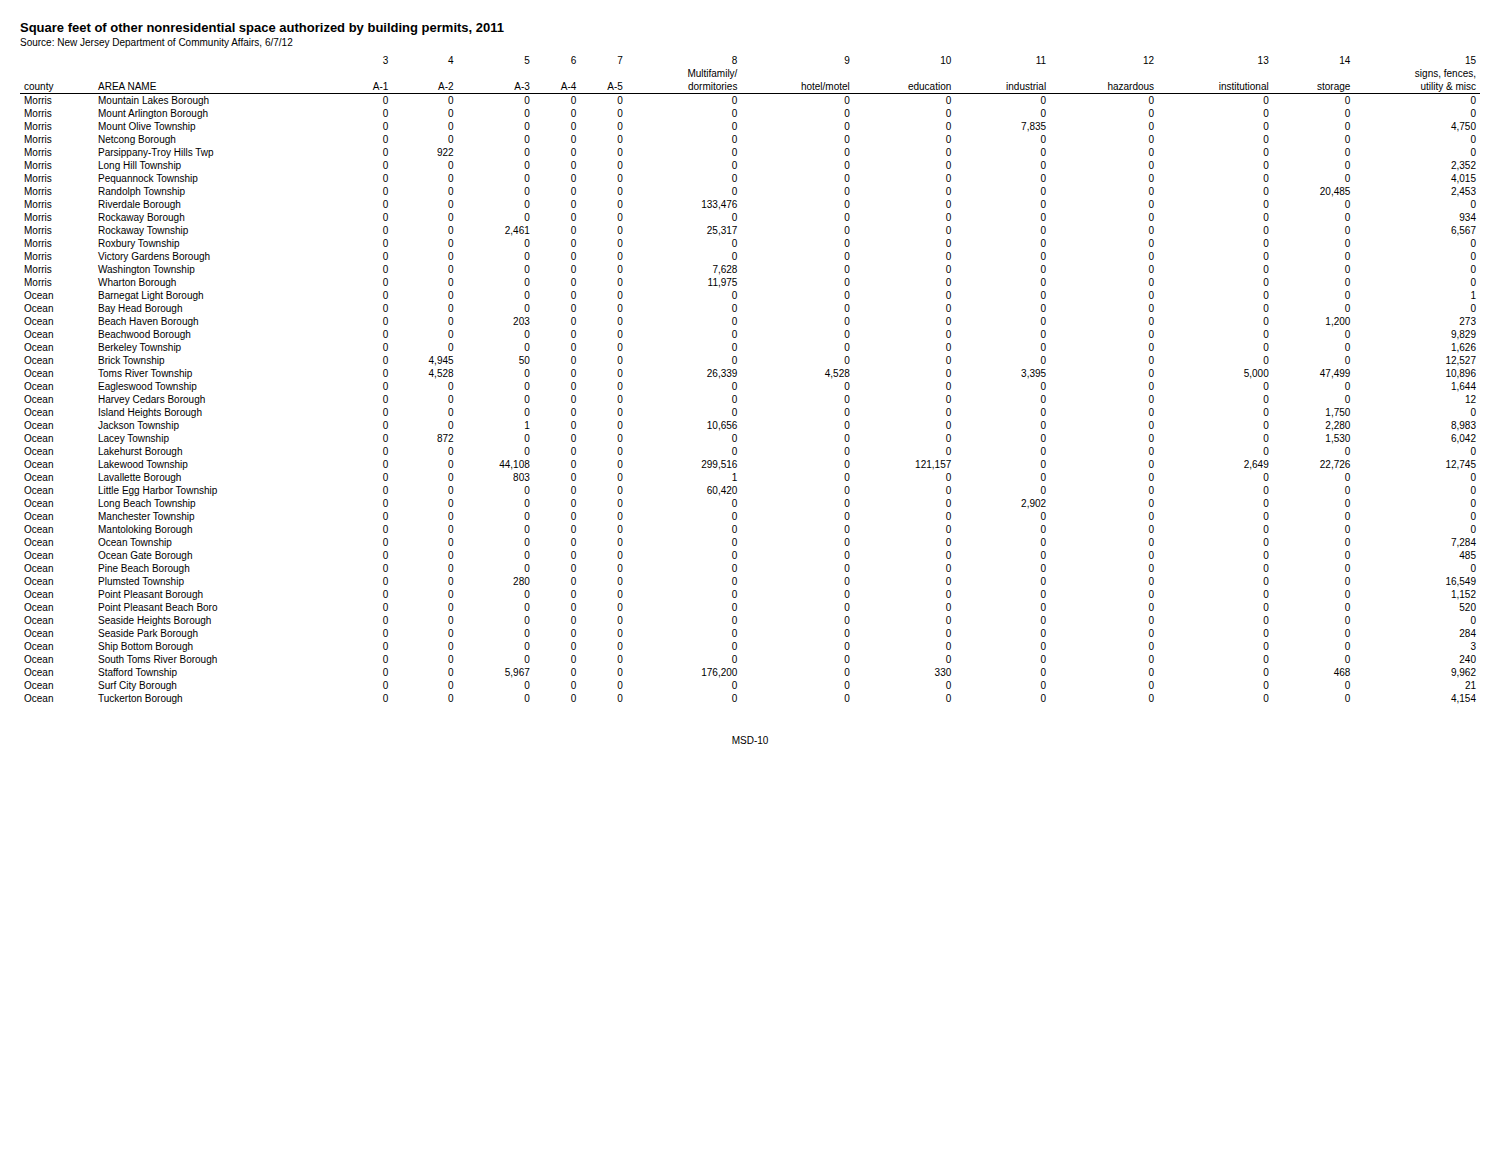Square feet of other nonresidential space authorized by building permits, 2011
Source: New Jersey Department of Community Affairs, 6/7/12
| | | 3 | 4 | 5 | 6 | 7 | 8 | 9 | 10 | 11 | 12 | 13 | 14 | 15 |
| --- | --- | --- | --- | --- | --- | --- | --- | --- | --- | --- | --- | --- | --- | --- |
| | | | | | | | Multifamily/ | | | | | | signs, fences, |
| county | AREA NAME | A-1 | A-2 | A-3 | A-4 | A-5 | dormitories | hotel/motel | education | industrial | hazardous | institutional | storage | utility & misc |
| Morris | Mountain Lakes Borough | 0 | 0 | 0 | 0 | 0 | 0 | 0 | 0 | 0 | 0 | 0 | 0 | 0 |
| Morris | Mount Arlington Borough | 0 | 0 | 0 | 0 | 0 | 0 | 0 | 0 | 0 | 0 | 0 | 0 | 0 |
| Morris | Mount Olive Township | 0 | 0 | 0 | 0 | 0 | 0 | 0 | 0 | 7,835 | 0 | 0 | 0 | 4,750 |
| Morris | Netcong Borough | 0 | 0 | 0 | 0 | 0 | 0 | 0 | 0 | 0 | 0 | 0 | 0 | 0 |
| Morris | Parsippany-Troy Hills Twp | 0 | 922 | 0 | 0 | 0 | 0 | 0 | 0 | 0 | 0 | 0 | 0 | 0 |
| Morris | Long Hill Township | 0 | 0 | 0 | 0 | 0 | 0 | 0 | 0 | 0 | 0 | 0 | 0 | 2,352 |
| Morris | Pequannock Township | 0 | 0 | 0 | 0 | 0 | 0 | 0 | 0 | 0 | 0 | 0 | 0 | 4,015 |
| Morris | Randolph Township | 0 | 0 | 0 | 0 | 0 | 0 | 0 | 0 | 0 | 0 | 0 | 20,485 | 2,453 |
| Morris | Riverdale Borough | 0 | 0 | 0 | 0 | 0 | 133,476 | 0 | 0 | 0 | 0 | 0 | 0 | 0 |
| Morris | Rockaway Borough | 0 | 0 | 0 | 0 | 0 | 0 | 0 | 0 | 0 | 0 | 0 | 0 | 934 |
| Morris | Rockaway Township | 0 | 0 | 2,461 | 0 | 0 | 25,317 | 0 | 0 | 0 | 0 | 0 | 0 | 6,567 |
| Morris | Roxbury Township | 0 | 0 | 0 | 0 | 0 | 0 | 0 | 0 | 0 | 0 | 0 | 0 | 0 |
| Morris | Victory Gardens Borough | 0 | 0 | 0 | 0 | 0 | 0 | 0 | 0 | 0 | 0 | 0 | 0 | 0 |
| Morris | Washington Township | 0 | 0 | 0 | 0 | 0 | 7,628 | 0 | 0 | 0 | 0 | 0 | 0 | 0 |
| Morris | Wharton Borough | 0 | 0 | 0 | 0 | 0 | 11,975 | 0 | 0 | 0 | 0 | 0 | 0 | 0 |
| Ocean | Barnegat Light Borough | 0 | 0 | 0 | 0 | 0 | 0 | 0 | 0 | 0 | 0 | 0 | 0 | 1 |
| Ocean | Bay Head Borough | 0 | 0 | 0 | 0 | 0 | 0 | 0 | 0 | 0 | 0 | 0 | 0 | 0 |
| Ocean | Beach Haven Borough | 0 | 0 | 203 | 0 | 0 | 0 | 0 | 0 | 0 | 0 | 0 | 1,200 | 273 |
| Ocean | Beachwood Borough | 0 | 0 | 0 | 0 | 0 | 0 | 0 | 0 | 0 | 0 | 0 | 0 | 9,829 |
| Ocean | Berkeley Township | 0 | 0 | 0 | 0 | 0 | 0 | 0 | 0 | 0 | 0 | 0 | 0 | 1,626 |
| Ocean | Brick Township | 0 | 4,945 | 50 | 0 | 0 | 0 | 0 | 0 | 0 | 0 | 0 | 0 | 12,527 |
| Ocean | Toms River Township | 0 | 4,528 | 0 | 0 | 0 | 26,339 | 4,528 | 0 | 3,395 | 0 | 5,000 | 47,499 | 10,896 |
| Ocean | Eagleswood Township | 0 | 0 | 0 | 0 | 0 | 0 | 0 | 0 | 0 | 0 | 0 | 0 | 1,644 |
| Ocean | Harvey Cedars Borough | 0 | 0 | 0 | 0 | 0 | 0 | 0 | 0 | 0 | 0 | 0 | 0 | 12 |
| Ocean | Island Heights Borough | 0 | 0 | 0 | 0 | 0 | 0 | 0 | 0 | 0 | 0 | 0 | 1,750 | 0 |
| Ocean | Jackson Township | 0 | 0 | 1 | 0 | 0 | 10,656 | 0 | 0 | 0 | 0 | 0 | 2,280 | 8,983 |
| Ocean | Lacey Township | 0 | 872 | 0 | 0 | 0 | 0 | 0 | 0 | 0 | 0 | 0 | 1,530 | 6,042 |
| Ocean | Lakehurst Borough | 0 | 0 | 0 | 0 | 0 | 0 | 0 | 0 | 0 | 0 | 0 | 0 | 0 |
| Ocean | Lakewood Township | 0 | 0 | 44,108 | 0 | 0 | 299,516 | 0 | 121,157 | 0 | 0 | 2,649 | 22,726 | 12,745 |
| Ocean | Lavallette Borough | 0 | 0 | 803 | 0 | 0 | 1 | 0 | 0 | 0 | 0 | 0 | 0 | 0 |
| Ocean | Little Egg Harbor Township | 0 | 0 | 0 | 0 | 0 | 60,420 | 0 | 0 | 0 | 0 | 0 | 0 | 0 |
| Ocean | Long Beach Township | 0 | 0 | 0 | 0 | 0 | 0 | 0 | 0 | 2,902 | 0 | 0 | 0 | 0 |
| Ocean | Manchester Township | 0 | 0 | 0 | 0 | 0 | 0 | 0 | 0 | 0 | 0 | 0 | 0 | 0 |
| Ocean | Mantoloking Borough | 0 | 0 | 0 | 0 | 0 | 0 | 0 | 0 | 0 | 0 | 0 | 0 | 0 |
| Ocean | Ocean Township | 0 | 0 | 0 | 0 | 0 | 0 | 0 | 0 | 0 | 0 | 0 | 0 | 7,284 |
| Ocean | Ocean Gate Borough | 0 | 0 | 0 | 0 | 0 | 0 | 0 | 0 | 0 | 0 | 0 | 0 | 485 |
| Ocean | Pine Beach Borough | 0 | 0 | 0 | 0 | 0 | 0 | 0 | 0 | 0 | 0 | 0 | 0 | 0 |
| Ocean | Plumsted Township | 0 | 0 | 280 | 0 | 0 | 0 | 0 | 0 | 0 | 0 | 0 | 0 | 16,549 |
| Ocean | Point Pleasant Borough | 0 | 0 | 0 | 0 | 0 | 0 | 0 | 0 | 0 | 0 | 0 | 0 | 1,152 |
| Ocean | Point Pleasant Beach Boro | 0 | 0 | 0 | 0 | 0 | 0 | 0 | 0 | 0 | 0 | 0 | 0 | 520 |
| Ocean | Seaside Heights Borough | 0 | 0 | 0 | 0 | 0 | 0 | 0 | 0 | 0 | 0 | 0 | 0 | 0 |
| Ocean | Seaside Park Borough | 0 | 0 | 0 | 0 | 0 | 0 | 0 | 0 | 0 | 0 | 0 | 0 | 284 |
| Ocean | Ship Bottom Borough | 0 | 0 | 0 | 0 | 0 | 0 | 0 | 0 | 0 | 0 | 0 | 0 | 3 |
| Ocean | South Toms River Borough | 0 | 0 | 0 | 0 | 0 | 0 | 0 | 0 | 0 | 0 | 0 | 0 | 240 |
| Ocean | Stafford Township | 0 | 0 | 5,967 | 0 | 0 | 176,200 | 0 | 330 | 0 | 0 | 0 | 468 | 9,962 |
| Ocean | Surf City Borough | 0 | 0 | 0 | 0 | 0 | 0 | 0 | 0 | 0 | 0 | 0 | 0 | 21 |
| Ocean | Tuckerton Borough | 0 | 0 | 0 | 0 | 0 | 0 | 0 | 0 | 0 | 0 | 0 | 0 | 4,154 |
MSD-10